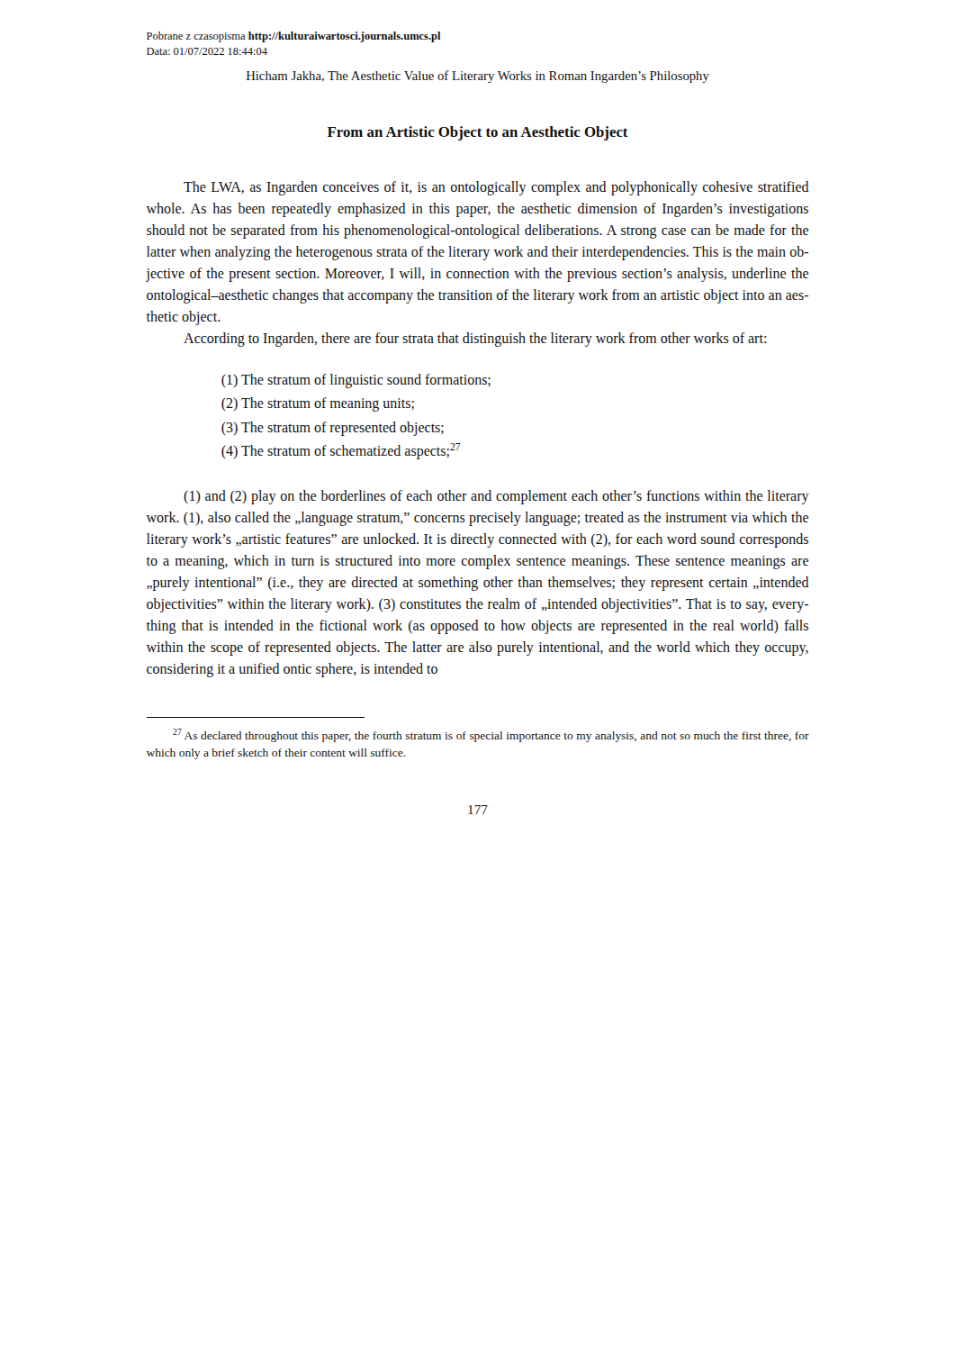Pobrane z czasopisma http://kulturaiwartosci.journals.umcs.pl
Data: 01/07/2022 18:44:04
Hicham Jakha, The Aesthetic Value of Literary Works in Roman Ingarden’s Philosophy
From an Artistic Object to an Aesthetic Object
The LWA, as Ingarden conceives of it, is an ontologically complex and polyphonically cohesive stratified whole. As has been repeatedly emphasized in this paper, the aesthetic dimension of Ingarden’s investigations should not be separated from his phenomenological-ontological deliberations. A strong case can be made for the latter when analyzing the heterogenous strata of the literary work and their interdependencies. This is the main objective of the present section. Moreover, I will, in connection with the previous section’s analysis, underline the ontological–aesthetic changes that accompany the transition of the literary work from an artistic object into an aesthetic object.
According to Ingarden, there are four strata that distinguish the literary work from other works of art:
(1) The stratum of linguistic sound formations;
(2) The stratum of meaning units;
(3) The stratum of represented objects;
(4) The stratum of schematized aspects;27
(1) and (2) play on the borderlines of each other and complement each other’s functions within the literary work. (1), also called the „language stratum,” concerns precisely language; treated as the instrument via which the literary work’s „artistic features” are unlocked. It is directly connected with (2), for each word sound corresponds to a meaning, which in turn is structured into more complex sentence meanings. These sentence meanings are „purely intentional” (i.e., they are directed at something other than themselves; they represent certain „intended objectivities” within the literary work). (3) constitutes the realm of „intended objectivities”. That is to say, everything that is intended in the fictional work (as opposed to how objects are represented in the real world) falls within the scope of represented objects. The latter are also purely intentional, and the world which they occupy, considering it a unified ontic sphere, is intended to
27 As declared throughout this paper, the fourth stratum is of special importance to my analysis, and not so much the first three, for which only a brief sketch of their content will suffice.
177